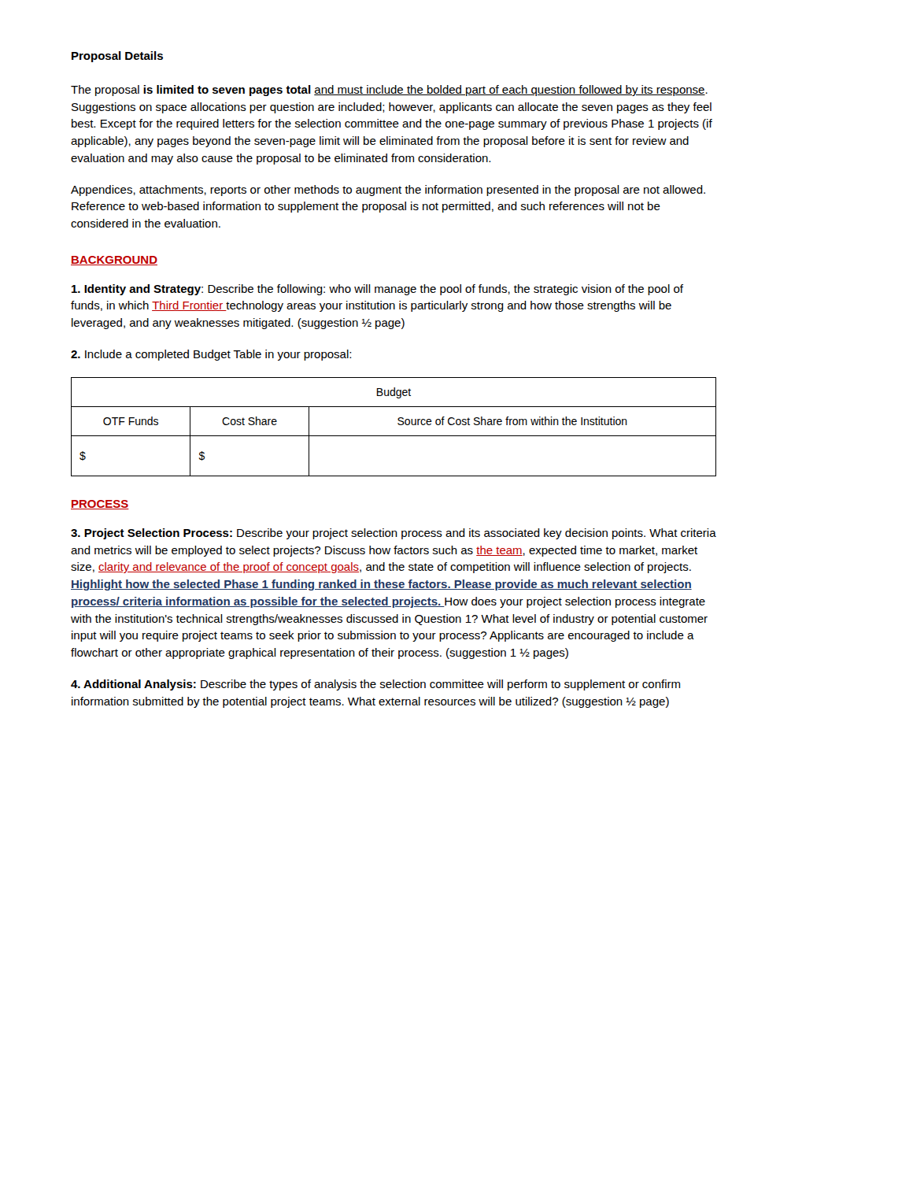Proposal Details
The proposal is limited to seven pages total and must include the bolded part of each question followed by its response. Suggestions on space allocations per question are included; however, applicants can allocate the seven pages as they feel best. Except for the required letters for the selection committee and the one-page summary of previous Phase 1 projects (if applicable), any pages beyond the seven-page limit will be eliminated from the proposal before it is sent for review and evaluation and may also cause the proposal to be eliminated from consideration.
Appendices, attachments, reports or other methods to augment the information presented in the proposal are not allowed. Reference to web-based information to supplement the proposal is not permitted, and such references will not be considered in the evaluation.
BACKGROUND
1. Identity and Strategy: Describe the following: who will manage the pool of funds, the strategic vision of the pool of funds, in which Third Frontier technology areas your institution is particularly strong and how those strengths will be leveraged, and any weaknesses mitigated. (suggestion ½ page)
2. Include a completed Budget Table in your proposal:
| Budget |
| OTF Funds | Cost Share | Source of Cost Share from within the Institution |
| $ | $ | |
PROCESS
3. Project Selection Process: Describe your project selection process and its associated key decision points. What criteria and metrics will be employed to select projects? Discuss how factors such as the team, expected time to market, market size, clarity and relevance of the proof of concept goals, and the state of competition will influence selection of projects. Highlight how the selected Phase 1 funding ranked in these factors. Please provide as much relevant selection process/ criteria information as possible for the selected projects. How does your project selection process integrate with the institution's technical strengths/weaknesses discussed in Question 1? What level of industry or potential customer input will you require project teams to seek prior to submission to your process? Applicants are encouraged to include a flowchart or other appropriate graphical representation of their process. (suggestion 1 ½ pages)
4. Additional Analysis: Describe the types of analysis the selection committee will perform to supplement or confirm information submitted by the potential project teams. What external resources will be utilized? (suggestion ½ page)